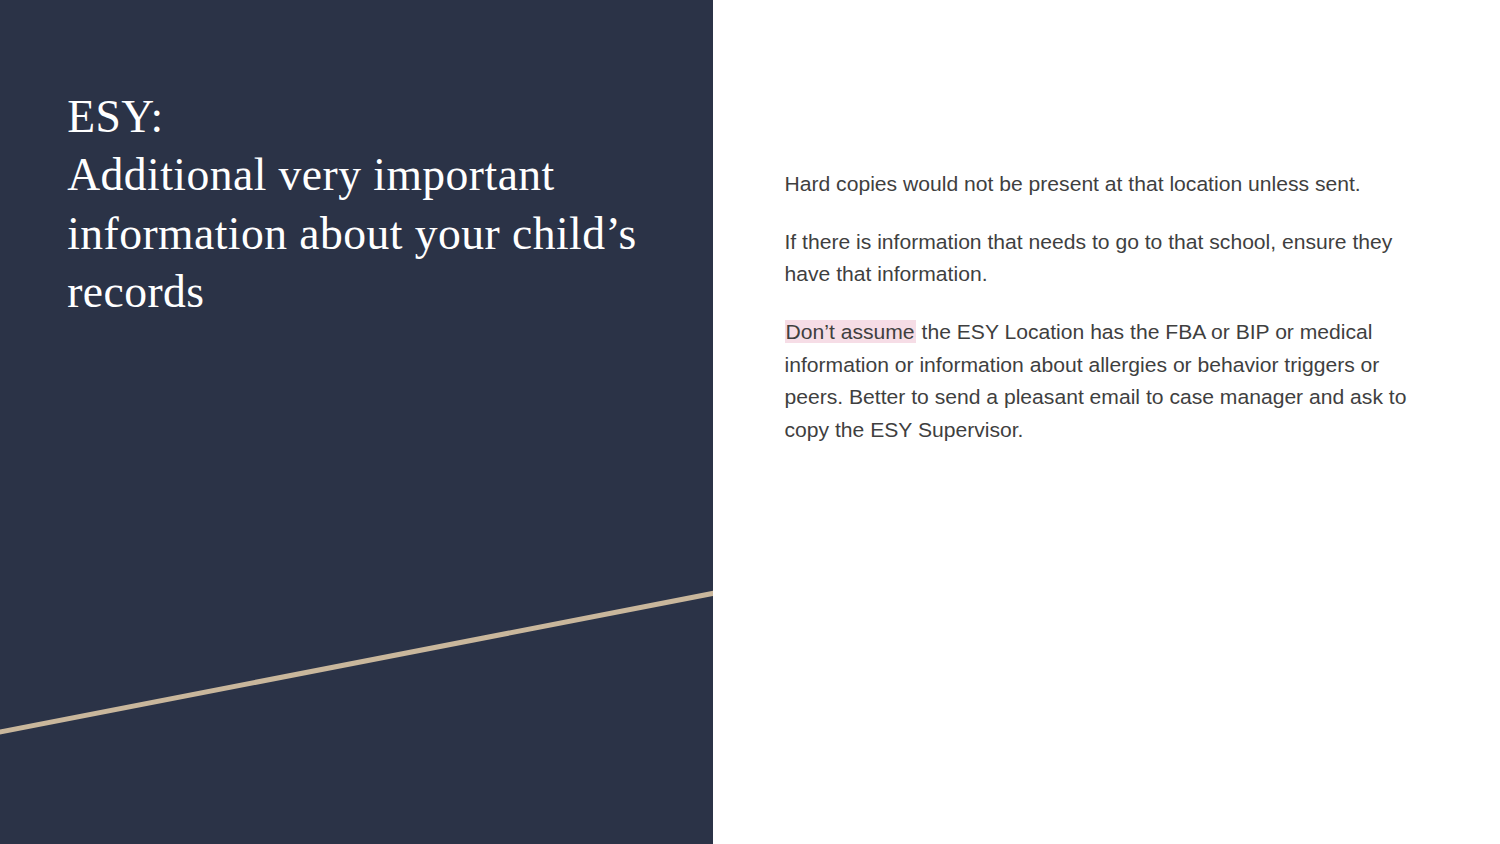ESY:
Additional very important information about your child’s records
Hard copies would not be present at that location unless sent.
If there is information that needs to go to that school, ensure they have that information.
Don’t assume the ESY Location has the FBA or BIP or medical information or information about allergies or behavior triggers or peers. Better to send a pleasant email to case manager and ask to copy the ESY Supervisor.